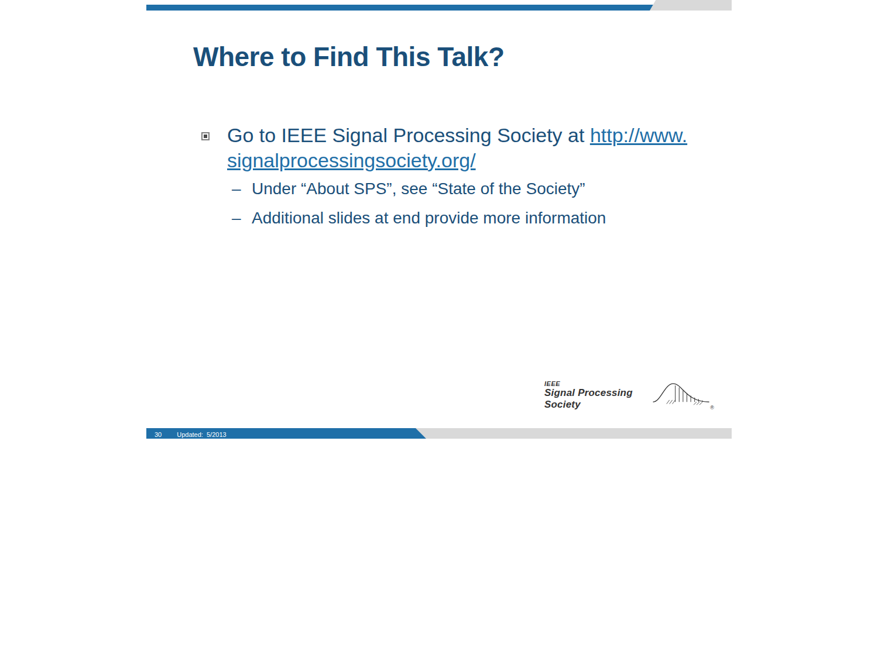Where to Find This Talk?
Go to IEEE Signal Processing Society at http://www.signalprocessingsociety.org/
Under “About SPS”, see “State of the Society”
Additional slides at end provide more information
IEEE
Signal Processing Society
®
30 Updated: 5/2013